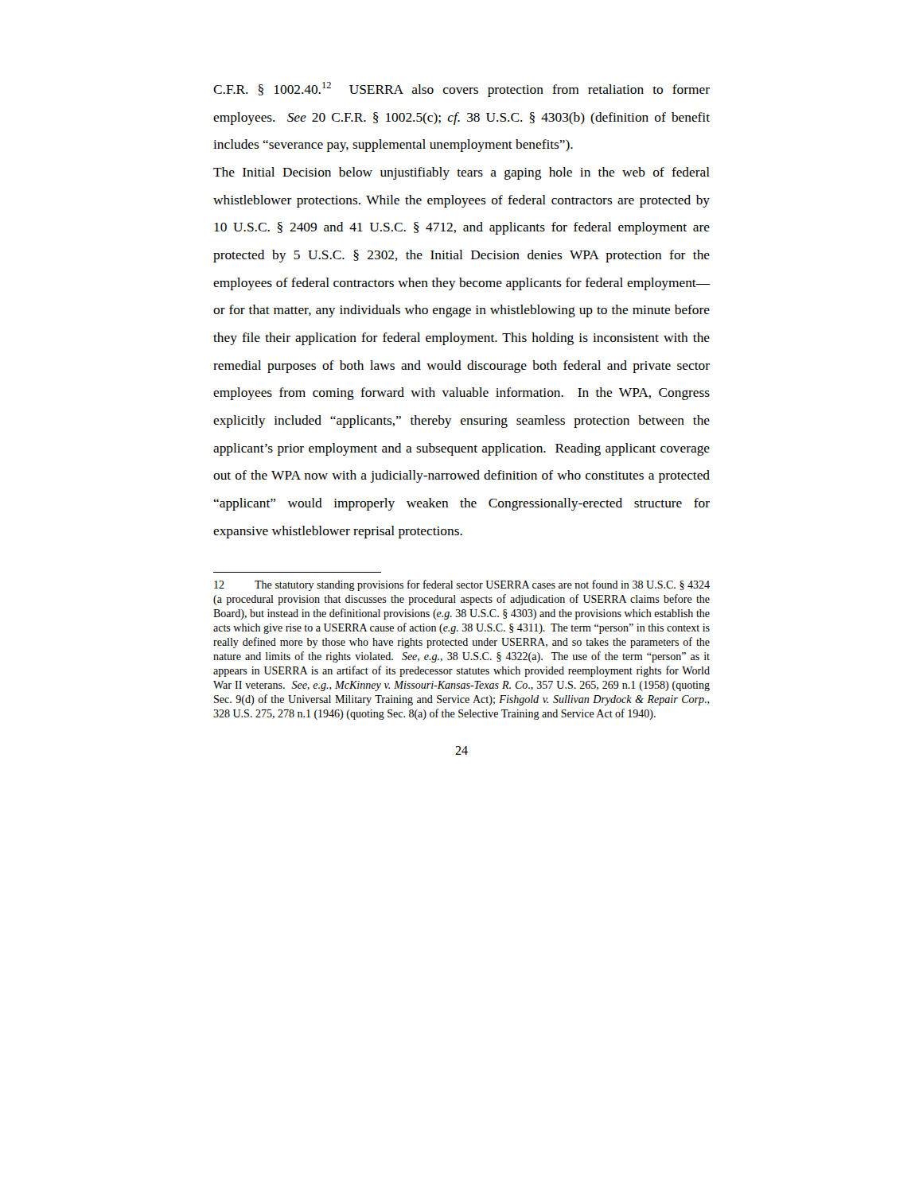C.F.R. § 1002.40.12 USERRA also covers protection from retaliation to former employees. See 20 C.F.R. § 1002.5(c); cf. 38 U.S.C. § 4303(b) (definition of benefit includes “severance pay, supplemental unemployment benefits”).
The Initial Decision below unjustifiably tears a gaping hole in the web of federal whistleblower protections. While the employees of federal contractors are protected by 10 U.S.C. § 2409 and 41 U.S.C. § 4712, and applicants for federal employment are protected by 5 U.S.C. § 2302, the Initial Decision denies WPA protection for the employees of federal contractors when they become applicants for federal employment—or for that matter, any individuals who engage in whistleblowing up to the minute before they file their application for federal employment. This holding is inconsistent with the remedial purposes of both laws and would discourage both federal and private sector employees from coming forward with valuable information. In the WPA, Congress explicitly included “applicants,” thereby ensuring seamless protection between the applicant’s prior employment and a subsequent application. Reading applicant coverage out of the WPA now with a judicially-narrowed definition of who constitutes a protected “applicant” would improperly weaken the Congressionally-erected structure for expansive whistleblower reprisal protections.
12 The statutory standing provisions for federal sector USERRA cases are not found in 38 U.S.C. § 4324 (a procedural provision that discusses the procedural aspects of adjudication of USERRA claims before the Board), but instead in the definitional provisions (e.g. 38 U.S.C. § 4303) and the provisions which establish the acts which give rise to a USERRA cause of action (e.g. 38 U.S.C. § 4311). The term “person” in this context is really defined more by those who have rights protected under USERRA, and so takes the parameters of the nature and limits of the rights violated. See, e.g., 38 U.S.C. § 4322(a). The use of the term “person” as it appears in USERRA is an artifact of its predecessor statutes which provided reemployment rights for World War II veterans. See, e.g., McKinney v. Missouri-Kansas-Texas R. Co., 357 U.S. 265, 269 n.1 (1958) (quoting Sec. 9(d) of the Universal Military Training and Service Act); Fishgold v. Sullivan Drydock & Repair Corp., 328 U.S. 275, 278 n.1 (1946) (quoting Sec. 8(a) of the Selective Training and Service Act of 1940).
24